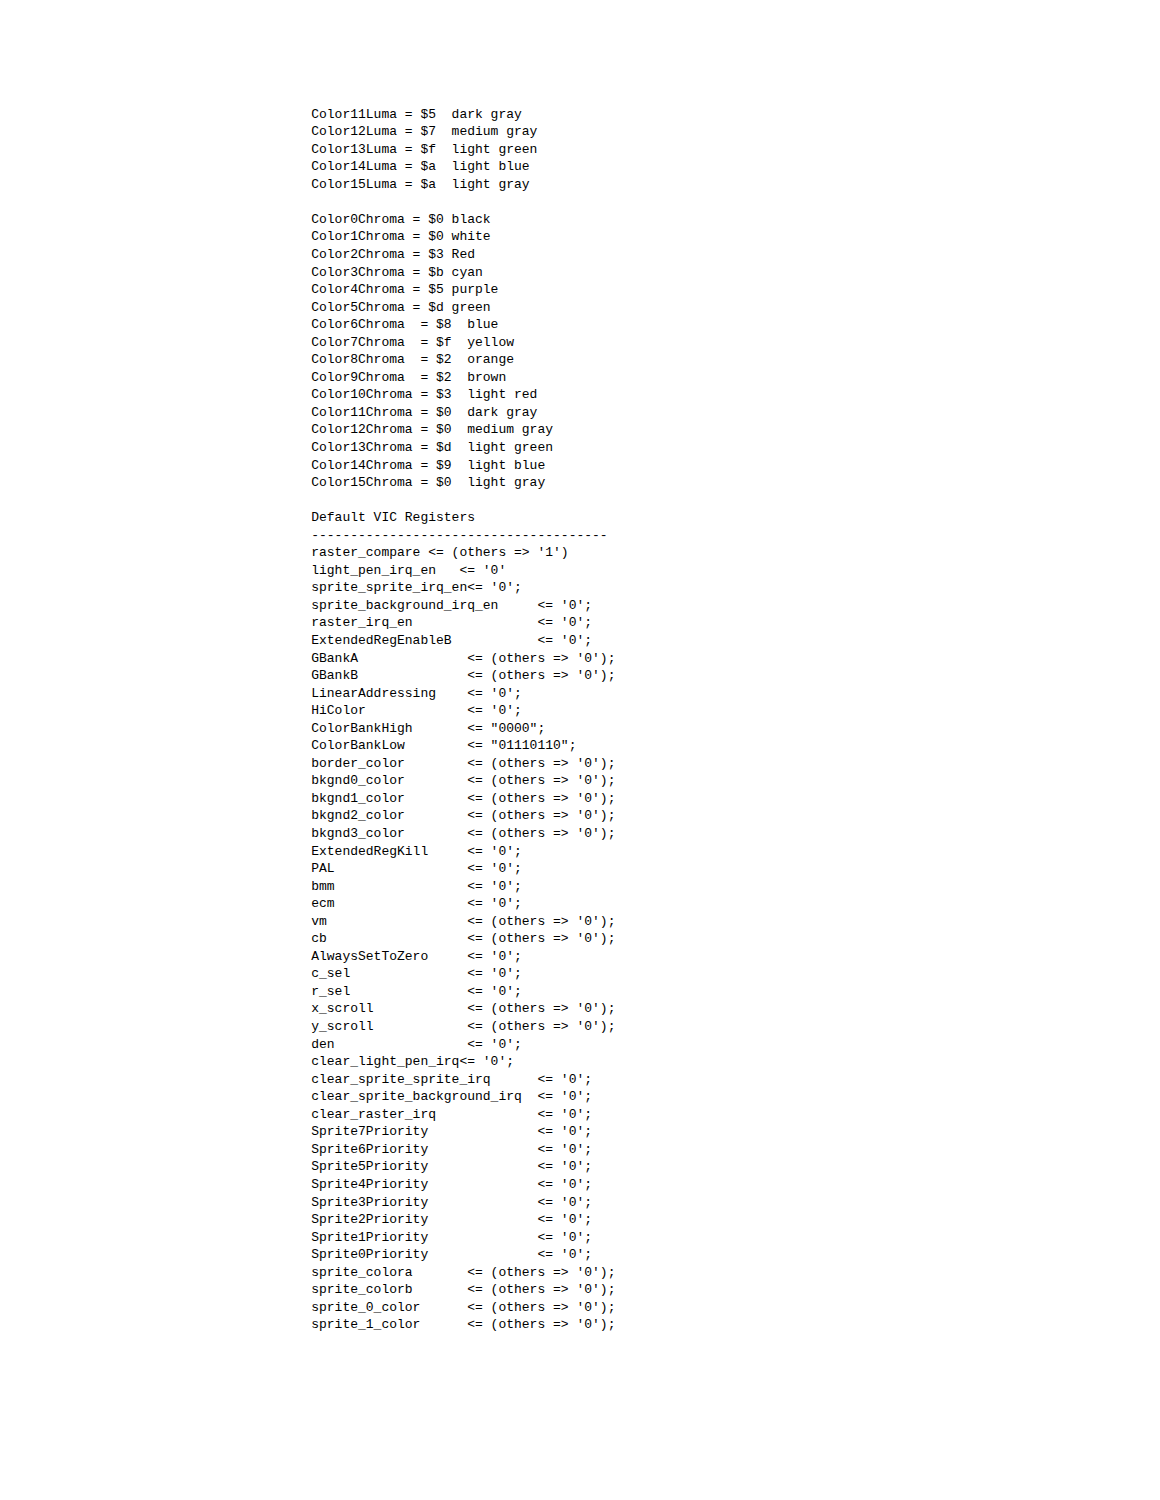Color11Luma = $5  dark gray
Color12Luma = $7  medium gray
Color13Luma = $f  light green
Color14Luma = $a  light blue
Color15Luma = $a  light gray
Color0Chroma = $0 black
Color1Chroma = $0 white
Color2Chroma = $3 Red
Color3Chroma = $b cyan
Color4Chroma = $5 purple
Color5Chroma = $d green
Color6Chroma  = $8  blue
Color7Chroma  = $f  yellow
Color8Chroma  = $2  orange
Color9Chroma  = $2  brown
Color10Chroma = $3  light red
Color11Chroma = $0  dark gray
Color12Chroma = $0  medium gray
Color13Chroma = $d  light green
Color14Chroma = $9  light blue
Color15Chroma = $0  light gray
Default VIC Registers
--------------------------------------
raster_compare <= (others => '1')
light_pen_irq_en   <= '0'
sprite_sprite_irq_en<= '0';
sprite_background_irq_en     <= '0';
raster_irq_en                <= '0';
ExtendedRegEnableB           <= '0';
GBankA              <= (others => '0');
GBankB              <= (others => '0');
LinearAddressing    <= '0';
HiColor             <= '0';
ColorBankHigh       <= "0000";
ColorBankLow        <= "01110110";
border_color        <= (others => '0');
bkgnd0_color        <= (others => '0');
bkgnd1_color        <= (others => '0');
bkgnd2_color        <= (others => '0');
bkgnd3_color        <= (others => '0');
ExtendedRegKill     <= '0';
PAL                 <= '0';
bmm                 <= '0';
ecm                 <= '0';
vm                  <= (others => '0');
cb                  <= (others => '0');
AlwaysSetToZero     <= '0';
c_sel               <= '0';
r_sel               <= '0';
x_scroll            <= (others => '0');
y_scroll            <= (others => '0');
den                 <= '0';
clear_light_pen_irq<= '0';
clear_sprite_sprite_irq      <= '0';
clear_sprite_background_irq  <= '0';
clear_raster_irq             <= '0';
Sprite7Priority              <= '0';
Sprite6Priority              <= '0';
Sprite5Priority              <= '0';
Sprite4Priority              <= '0';
Sprite3Priority              <= '0';
Sprite2Priority              <= '0';
Sprite1Priority              <= '0';
Sprite0Priority              <= '0';
sprite_colora       <= (others => '0');
sprite_colorb       <= (others => '0');
sprite_0_color      <= (others => '0');
sprite_1_color      <= (others => '0');